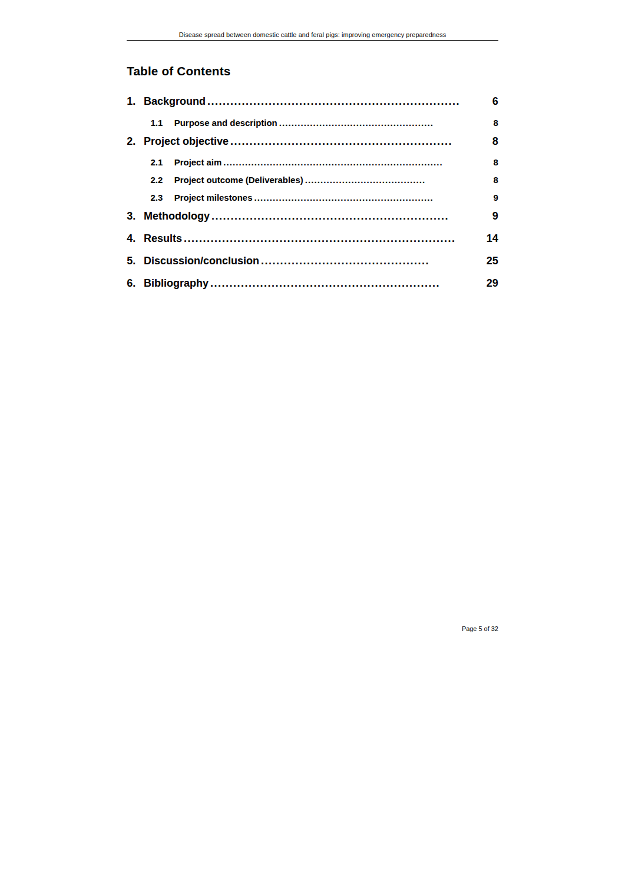Disease spread between domestic cattle and feral pigs: improving emergency preparedness
Table of Contents
1. Background .................................................................. 6
1.1 Purpose and description .................................................. 8
2. Project objective .......................................................... 8
2.1 Project aim ....................................................................... 8
2.2 Project outcome (Deliverables) ....................................... 8
2.3 Project milestones .......................................................... 9
3. Methodology .............................................................. 9
4. Results ....................................................................... 14
5. Discussion/conclusion ............................................ 25
6. Bibliography ............................................................ 29
Page 5 of 32